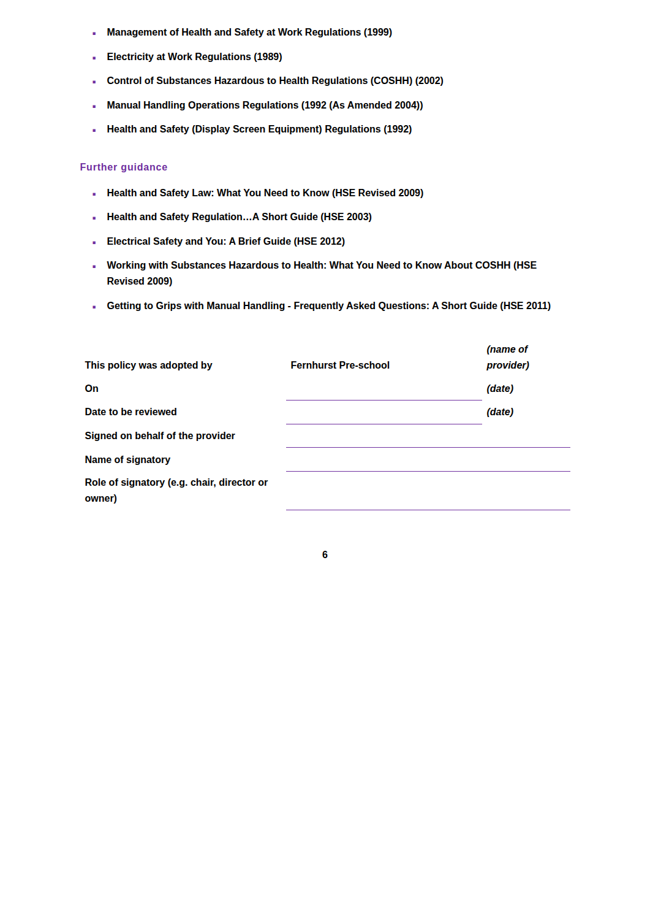Management of Health and Safety at Work Regulations (1999)
Electricity at Work Regulations (1989)
Control of Substances Hazardous to Health Regulations (COSHH) (2002)
Manual Handling Operations Regulations (1992 (As Amended 2004))
Health and Safety (Display Screen Equipment) Regulations (1992)
Further guidance
Health and Safety Law: What You Need to Know (HSE Revised 2009)
Health and Safety Regulation…A Short Guide (HSE 2003)
Electrical Safety and You: A Brief Guide (HSE 2012)
Working with Substances Hazardous to Health: What You Need to Know About COSHH (HSE Revised 2009)
Getting to Grips with Manual Handling - Frequently Asked Questions: A Short Guide (HSE 2011)
| This policy was adopted by | Fernhurst Pre-school | (name of provider) |
| On | | (date) |
| Date to be reviewed | | (date) |
| Signed on behalf of the provider | |
| Name of signatory | |
| Role of signatory (e.g. chair, director or owner) | |
6